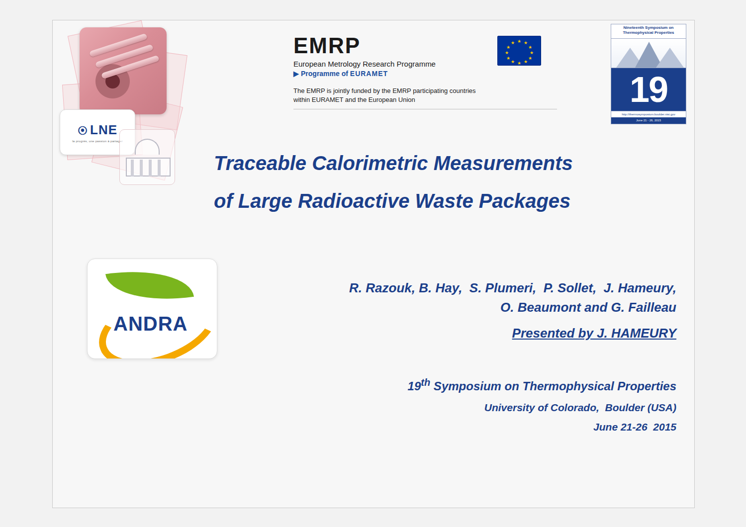⦿LNE
la progrès, une passion à partager
EMRP
European Metrology Research Programme
▶Programme of EURAMET
The EMRP is jointly funded by the EMRP participating countries
within EURAMET and the European Union
★ ★ ★ ★ ★ ★ ★ ★ ★ ★ ★ ★
Nineteenth Symposium on
Thermophysical Properties
19
http://thermosymposium.boulder.nist.gov
June 21 - 26, 2015
University of Colorado at Boulder
Traceable Calorimetric Measurements
of Large Radioactive Waste Packages
ANDRA
R. Razouk, B. Hay, S. Plumeri, P. Sollet, J. Hameury,
O. Beaumont and G. Failleau
Presented by J. HAMEURY
19th Symposium on Thermophysical Properties
University of Colorado, Boulder (USA)
June 21-26 2015